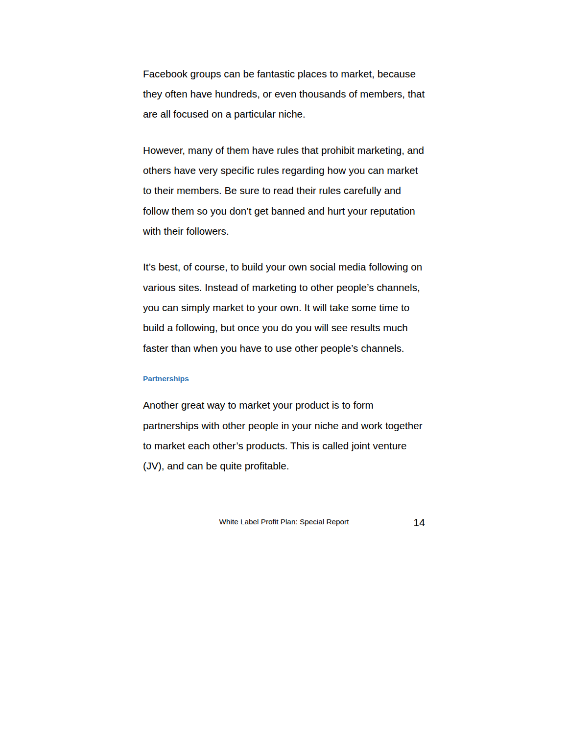Facebook groups can be fantastic places to market, because they often have hundreds, or even thousands of members, that are all focused on a particular niche.
However, many of them have rules that prohibit marketing, and others have very specific rules regarding how you can market to their members. Be sure to read their rules carefully and follow them so you don’t get banned and hurt your reputation with their followers.
It’s best, of course, to build your own social media following on various sites. Instead of marketing to other people’s channels, you can simply market to your own. It will take some time to build a following, but once you do you will see results much faster than when you have to use other people’s channels.
Partnerships
Another great way to market your product is to form partnerships with other people in your niche and work together to market each other’s products. This is called joint venture (JV), and can be quite profitable.
White Label Profit Plan: Special Report 14